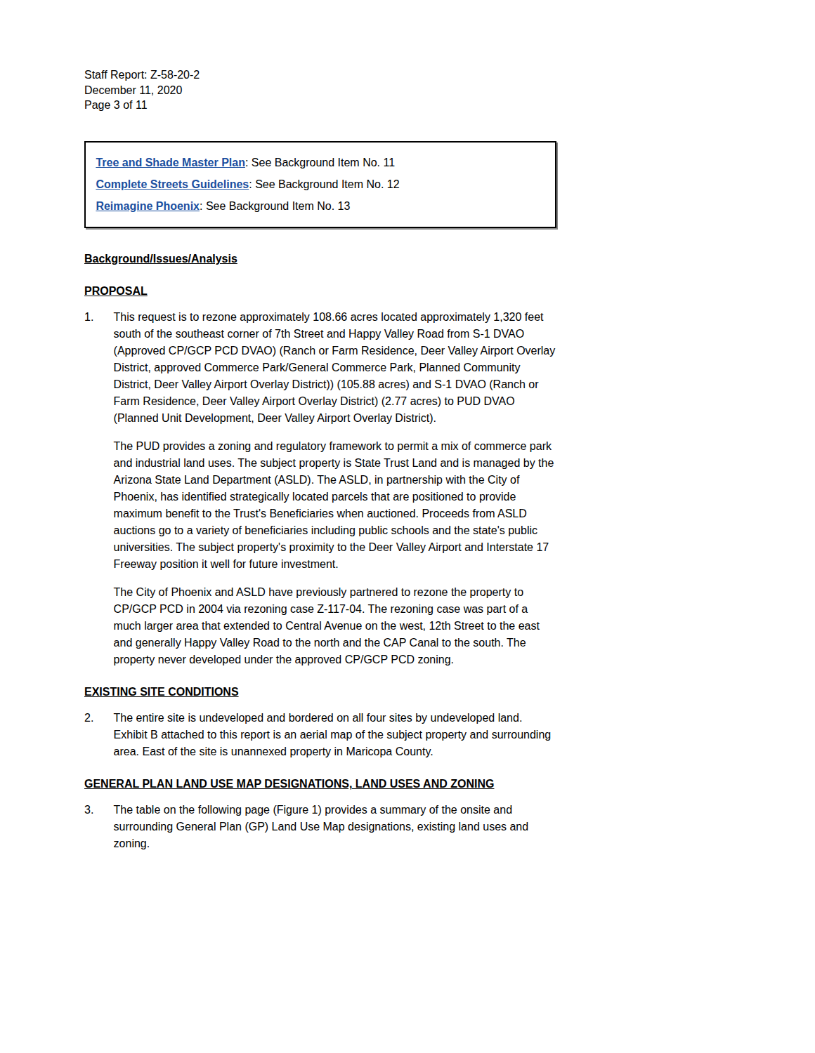Staff Report: Z-58-20-2
December 11, 2020
Page 3 of 11
Tree and Shade Master Plan: See Background Item No. 11
Complete Streets Guidelines: See Background Item No. 12
Reimagine Phoenix: See Background Item No. 13
Background/Issues/Analysis
PROPOSAL
1.
This request is to rezone approximately 108.66 acres located approximately 1,320 feet south of the southeast corner of 7th Street and Happy Valley Road from S-1 DVAO (Approved CP/GCP PCD DVAO) (Ranch or Farm Residence, Deer Valley Airport Overlay District, approved Commerce Park/General Commerce Park, Planned Community District, Deer Valley Airport Overlay District)) (105.88 acres) and S-1 DVAO (Ranch or Farm Residence, Deer Valley Airport Overlay District) (2.77 acres) to PUD DVAO (Planned Unit Development, Deer Valley Airport Overlay District).
The PUD provides a zoning and regulatory framework to permit a mix of commerce park and industrial land uses. The subject property is State Trust Land and is managed by the Arizona State Land Department (ASLD). The ASLD, in partnership with the City of Phoenix, has identified strategically located parcels that are positioned to provide maximum benefit to the Trust's Beneficiaries when auctioned. Proceeds from ASLD auctions go to a variety of beneficiaries including public schools and the state's public universities. The subject property's proximity to the Deer Valley Airport and Interstate 17 Freeway position it well for future investment.
The City of Phoenix and ASLD have previously partnered to rezone the property to CP/GCP PCD in 2004 via rezoning case Z-117-04. The rezoning case was part of a much larger area that extended to Central Avenue on the west, 12th Street to the east and generally Happy Valley Road to the north and the CAP Canal to the south. The property never developed under the approved CP/GCP PCD zoning.
EXISTING SITE CONDITIONS
2.
The entire site is undeveloped and bordered on all four sites by undeveloped land. Exhibit B attached to this report is an aerial map of the subject property and surrounding area. East of the site is unannexed property in Maricopa County.
GENERAL PLAN LAND USE MAP DESIGNATIONS, LAND USES AND ZONING
3.
The table on the following page (Figure 1) provides a summary of the onsite and surrounding General Plan (GP) Land Use Map designations, existing land uses and zoning.